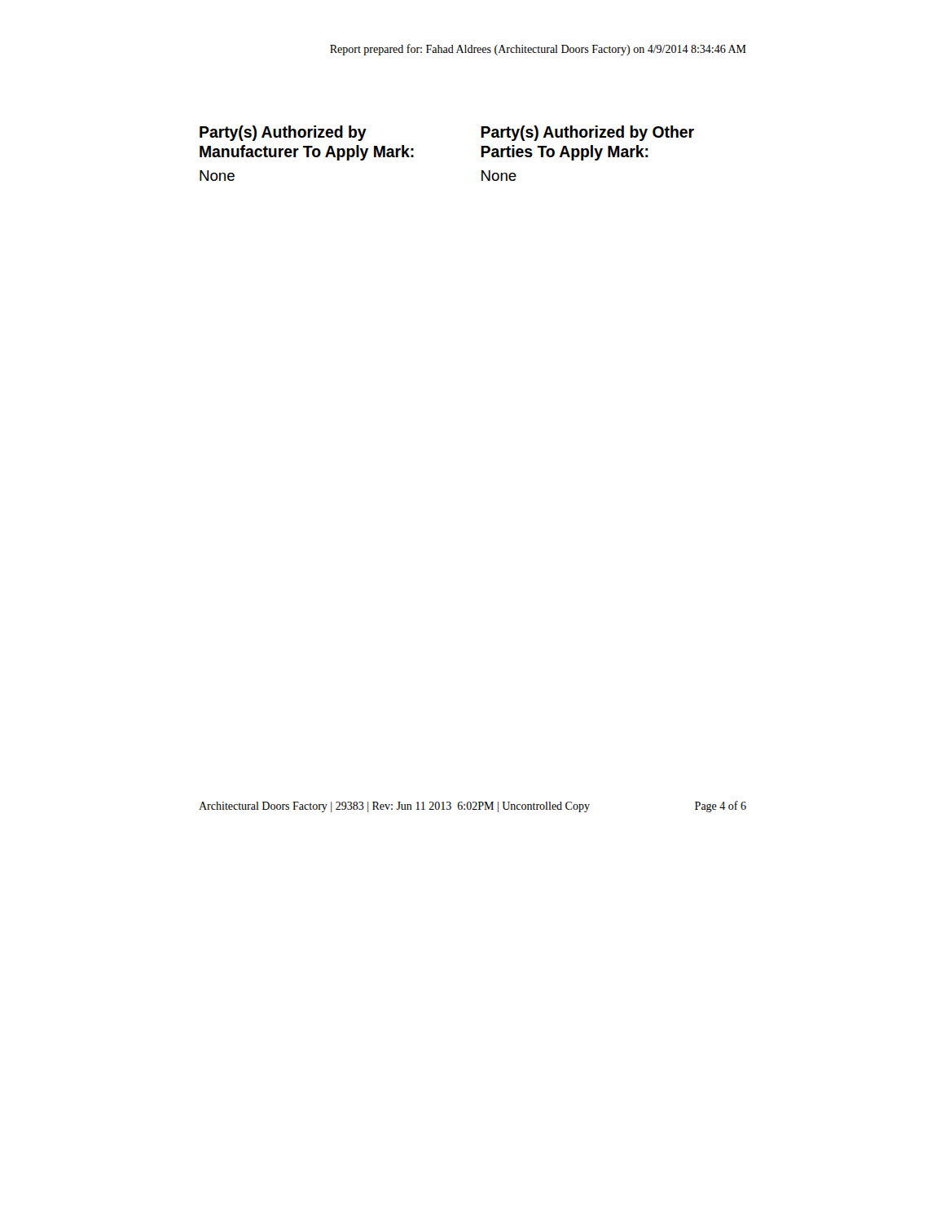Report prepared for: Fahad Aldrees (Architectural Doors Factory) on 4/9/2014 8:34:46 AM
Party(s) Authorized by Manufacturer To Apply Mark:
None
Party(s) Authorized by Other Parties To Apply Mark:
None
Architectural Doors Factory | 29383 | Rev: Jun 11 2013 6:02PM | Uncontrolled Copy
Page 4 of 6